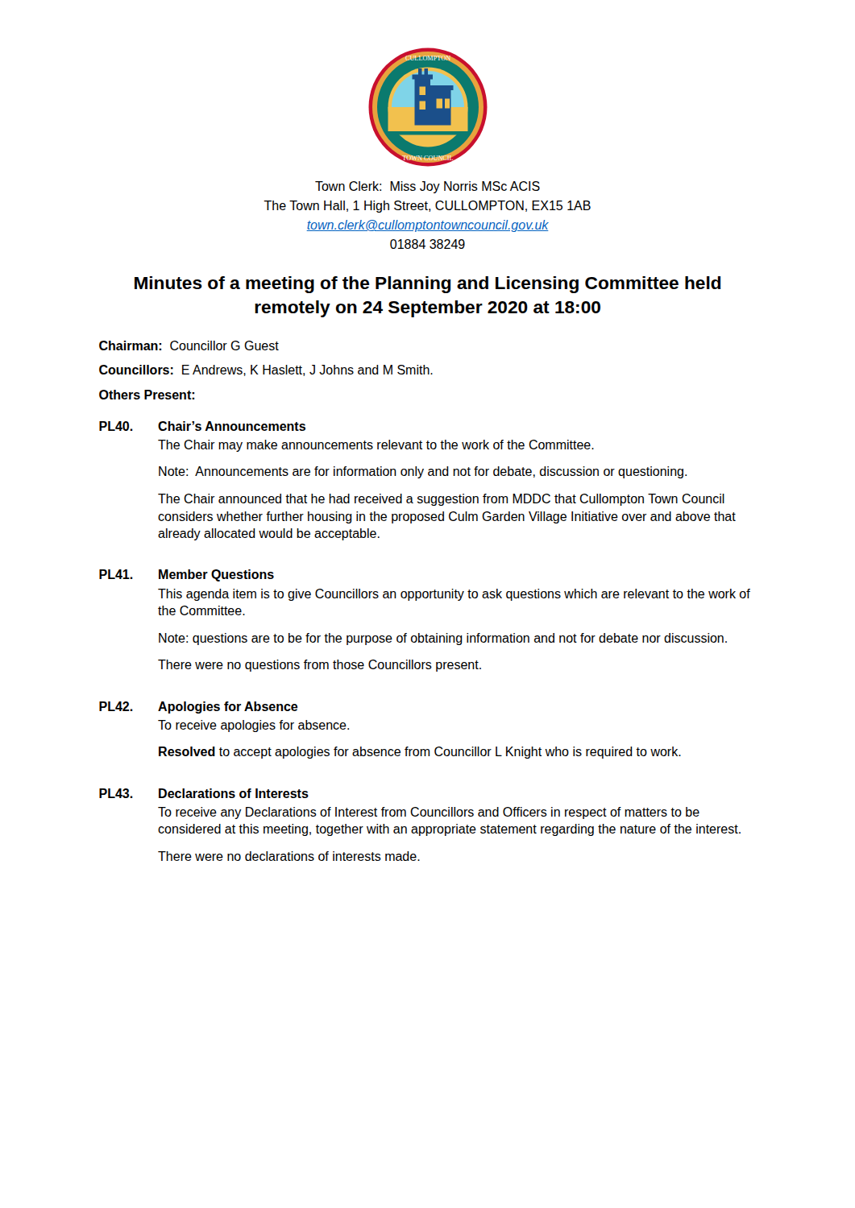Cullompton Town Council crest CULLOMPTON TOWN COUNCIL
Town Clerk: Miss Joy Norris MSc ACIS
The Town Hall, 1 High Street, CULLOMPTON, EX15 1AB
town.clerk@cullomptontowncouncil.gov.uk
01884 38249
Minutes of a meeting of the Planning and Licensing Committee held remotely on 24 September 2020 at 18:00
Chairman: Councillor G Guest
Councillors: E Andrews, K Haslett, J Johns and M Smith.
Others Present:
PL40.
Chair’s Announcements
The Chair may make announcements relevant to the work of the Committee.
Note: Announcements are for information only and not for debate, discussion or questioning.
The Chair announced that he had received a suggestion from MDDC that Cullompton Town Council considers whether further housing in the proposed Culm Garden Village Initiative over and above that already allocated would be acceptable.
PL41.
Member Questions
This agenda item is to give Councillors an opportunity to ask questions which are relevant to the work of the Committee.
Note: questions are to be for the purpose of obtaining information and not for debate nor discussion.
There were no questions from those Councillors present.
PL42.
Apologies for Absence
To receive apologies for absence.
Resolved to accept apologies for absence from Councillor L Knight who is required to work.
PL43.
Declarations of Interests
To receive any Declarations of Interest from Councillors and Officers in respect of matters to be considered at this meeting, together with an appropriate statement regarding the nature of the interest.
There were no declarations of interests made.